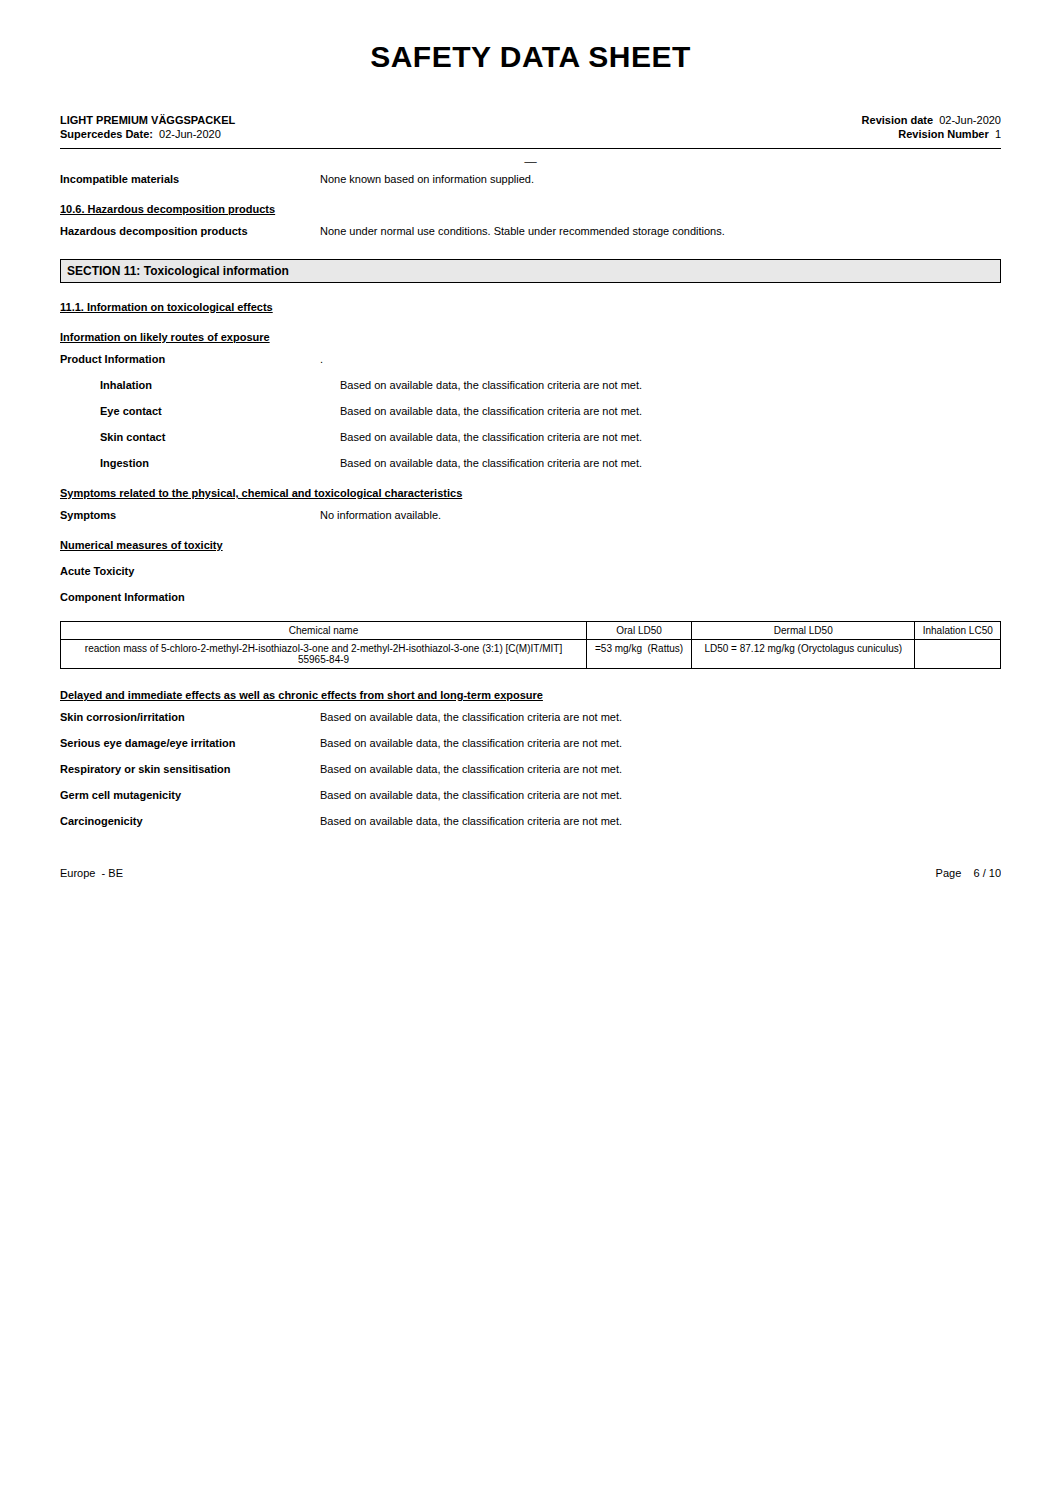SAFETY DATA SHEET
LIGHT PREMIUM VÄGGSPACKEL
Supercedes Date: 02-Jun-2020
Revision date 02-Jun-2020
Revision Number 1
__
Incompatible materials
None known based on information supplied.
10.6. Hazardous decomposition products
Hazardous decomposition products
None under normal use conditions. Stable under recommended storage conditions.
SECTION 11: Toxicological information
11.1. Information on toxicological effects
Information on likely routes of exposure
Product Information
.
Inhalation
Based on available data, the classification criteria are not met.
Eye contact
Based on available data, the classification criteria are not met.
Skin contact
Based on available data, the classification criteria are not met.
Ingestion
Based on available data, the classification criteria are not met.
Symptoms related to the physical, chemical and toxicological characteristics
Symptoms
No information available.
Numerical measures of toxicity
Acute Toxicity
Component Information
| Chemical name | Oral LD50 | Dermal LD50 | Inhalation LC50 |
| --- | --- | --- | --- |
| reaction mass of 5-chloro-2-methyl-2H-isothiazol-3-one and 2-methyl-2H-isothiazol-3-one (3:1) [C(M)IT/MIT] 55965-84-9 | =53 mg/kg (Rattus) | LD50 = 87.12 mg/kg (Oryctolagus cuniculus) | |
Delayed and immediate effects as well as chronic effects from short and long-term exposure
Skin corrosion/irritation
Based on available data, the classification criteria are not met.
Serious eye damage/eye irritation
Based on available data, the classification criteria are not met.
Respiratory or skin sensitisation
Based on available data, the classification criteria are not met.
Germ cell mutagenicity
Based on available data, the classification criteria are not met.
Carcinogenicity
Based on available data, the classification criteria are not met.
Europe - BE
Page 6 / 10